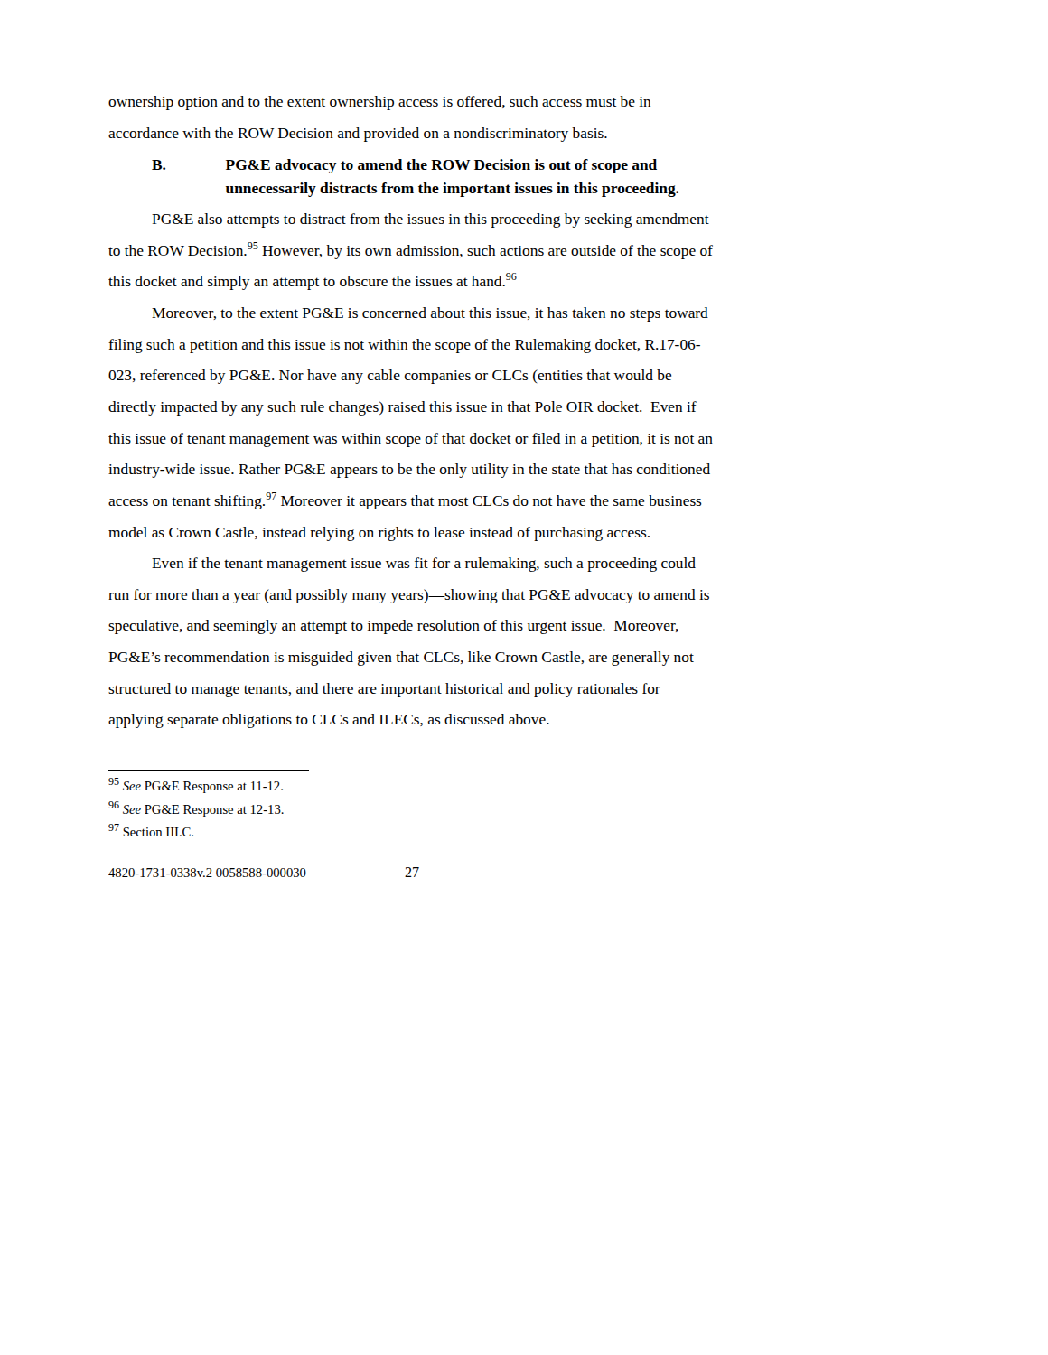ownership option and to the extent ownership access is offered, such access must be in accordance with the ROW Decision and provided on a nondiscriminatory basis.
B. PG&E advocacy to amend the ROW Decision is out of scope and unnecessarily distracts from the important issues in this proceeding.
PG&E also attempts to distract from the issues in this proceeding by seeking amendment to the ROW Decision.95 However, by its own admission, such actions are outside of the scope of this docket and simply an attempt to obscure the issues at hand.96
Moreover, to the extent PG&E is concerned about this issue, it has taken no steps toward filing such a petition and this issue is not within the scope of the Rulemaking docket, R.17-06-023, referenced by PG&E. Nor have any cable companies or CLCs (entities that would be directly impacted by any such rule changes) raised this issue in that Pole OIR docket. Even if this issue of tenant management was within scope of that docket or filed in a petition, it is not an industry-wide issue. Rather PG&E appears to be the only utility in the state that has conditioned access on tenant shifting.97 Moreover it appears that most CLCs do not have the same business model as Crown Castle, instead relying on rights to lease instead of purchasing access.
Even if the tenant management issue was fit for a rulemaking, such a proceeding could run for more than a year (and possibly many years)—showing that PG&E advocacy to amend is speculative, and seemingly an attempt to impede resolution of this urgent issue. Moreover, PG&E’s recommendation is misguided given that CLCs, like Crown Castle, are generally not structured to manage tenants, and there are important historical and policy rationales for applying separate obligations to CLCs and ILECs, as discussed above.
95 See PG&E Response at 11-12.
96 See PG&E Response at 12-13.
97 Section III.C.
27
4820-1731-0338v.2 0058588-000030